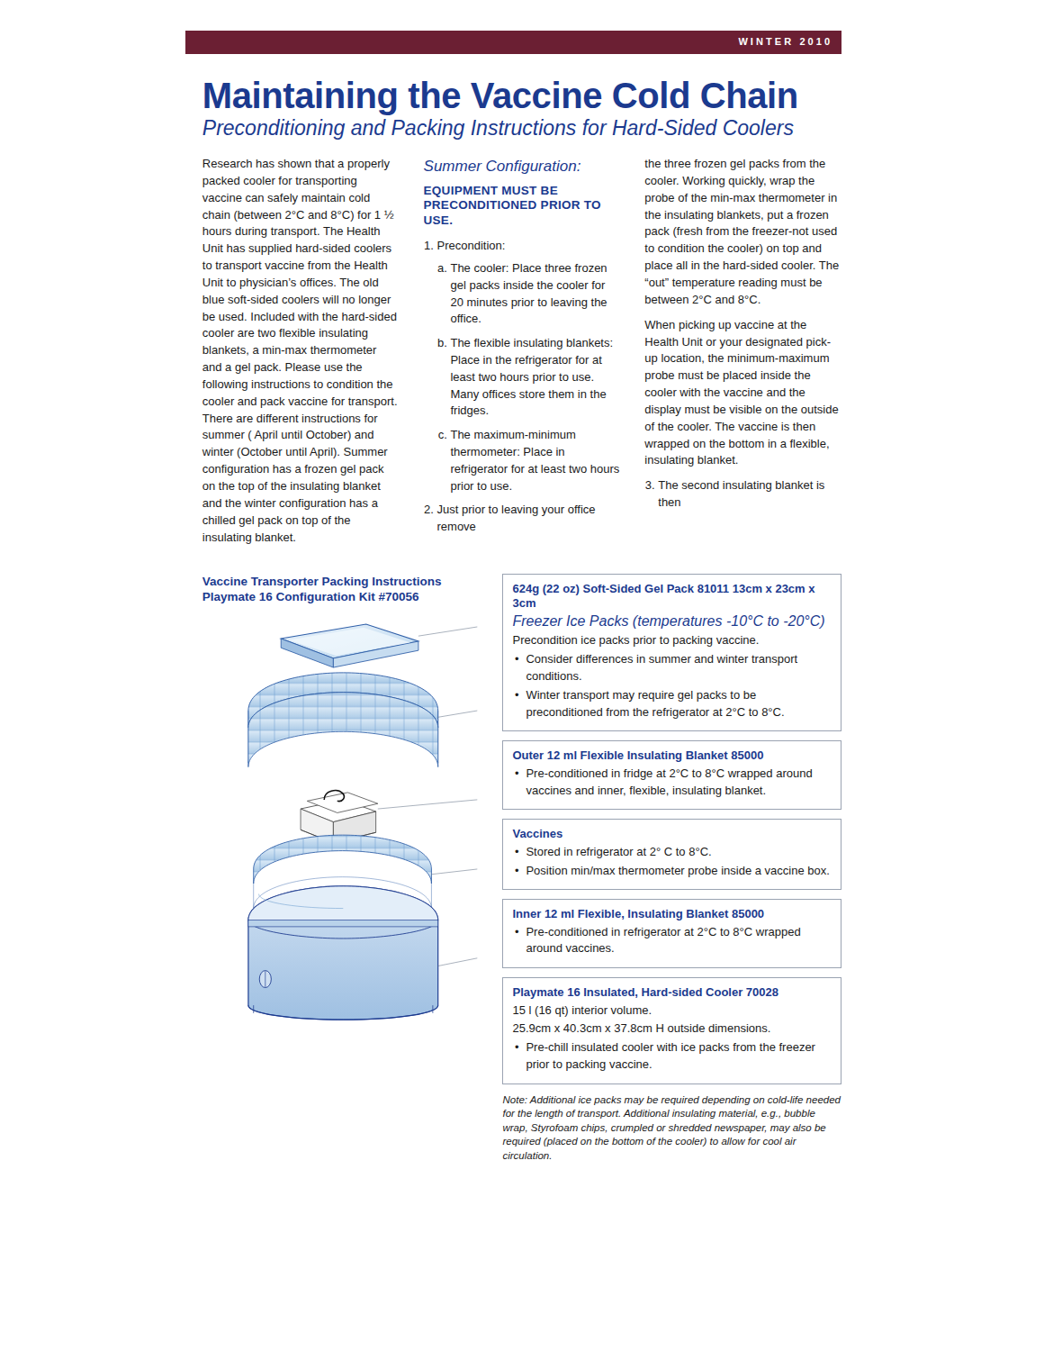Winter 2010
Maintaining the Vaccine Cold Chain
Preconditioning and Packing Instructions for Hard-Sided Coolers
Research has shown that a properly packed cooler for transporting vaccine can safely maintain cold chain (between 2°C and 8°C) for 1 ½ hours during transport. The Health Unit has supplied hard-sided coolers to transport vaccine from the Health Unit to physician’s offices. The old blue soft-sided coolers will no longer be used. Included with the hard-sided cooler are two flexible insulating blankets, a min-max thermometer and a gel pack. Please use the following instructions to condition the cooler and pack vaccine for transport. There are different instructions for summer ( April until October) and winter (October until April). Summer configuration has a frozen gel pack on the top of the insulating blanket and the winter configuration has a chilled gel pack on top of the insulating blanket.
Summer Configuration:
Equipment must be preconditioned prior to use.
Precondition:
The cooler: Place three frozen gel packs inside the cooler for 20 minutes prior to leaving the office.
The flexible insulating blankets: Place in the refrigerator for at least two hours prior to use. Many offices store them in the fridges.
The maximum-minimum thermometer: Place in refrigerator for at least two hours prior to use.
Just prior to leaving your office remove
the three frozen gel packs from the cooler. Working quickly, wrap the probe of the min-max thermometer in the insulating blankets, put a frozen pack (fresh from the freezer-not used to condition the cooler) on top and place all in the hard-sided cooler. The “out” temperature reading must be between 2°C and 8°C.
When picking up vaccine at the Health Unit or your designated pick-up location, the minimum-maximum probe must be placed inside the cooler with the vaccine and the display must be visible on the outside of the cooler. The vaccine is then wrapped on the bottom in a flexible, insulating blanket.
The second insulating blanket is then
Vaccine Transporter Packing Instructions Playmate 16 Configuration Kit #70056
624g (22 oz) Soft-Sided Gel Pack 81011 13cm x 23cm x 3cm
Freezer Ice Packs (temperatures -10°C to -20°C)
Precondition ice packs prior to packing vaccine.
Consider differences in summer and winter transport conditions.
Winter transport may require gel packs to be preconditioned from the refrigerator at 2°C to 8°C.
Outer 12 ml Flexible Insulating Blanket 85000
Pre-conditioned in fridge at 2°C to 8°C wrapped around vaccines and inner, flexible, insulating blanket.
Vaccines
Stored in refrigerator at 2° C to 8°C.
Position min/max thermometer probe inside a vaccine box.
Inner 12 ml Flexible, Insulating Blanket 85000
Pre-conditioned in refrigerator at 2°C to 8°C wrapped around vaccines.
Playmate 16 Insulated, Hard-sided Cooler 70028
15 l (16 qt) interior volume.
25.9cm x 40.3cm x 37.8cm H outside dimensions.
Pre-chill insulated cooler with ice packs from the freezer prior to packing vaccine.
Note: Additional ice packs may be required depending on cold-life needed for the length of transport. Additional insulating material, e.g., bubble wrap, Styrofoam chips, crumpled or shredded newspaper, may also be required (placed on the bottom of the cooler) to allow for cool air circulation.